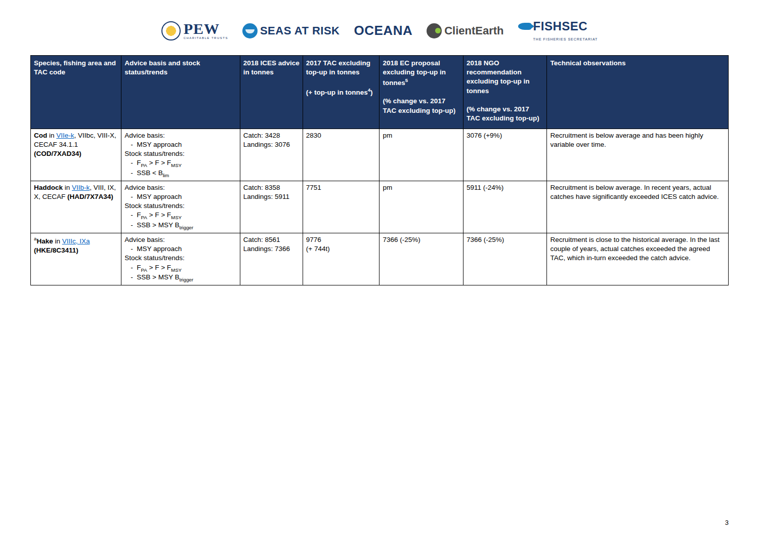PEW
Charitable Trusts
SEAS AT RISK
OCEANA
ClientEarth
FISHSEC
The Fisheries Secretariat
| Species, fishing area and TAC code | Advice basis and stock status/trends | 2018 ICES advice in tonnes | 2017 TAC excluding top-up in tonnes (+ top-up in tonnes 4 ) | 2018 EC proposal excluding top-up in tonnes 5 (% change vs. 2017 TAC excluding top-up) | 2018 NGO recommendation excluding top-up in tonnes (% change vs. 2017 TAC excluding top-up) | Technical observations |
| --- | --- | --- | --- | --- | --- | --- |
| Cod in VIIe-k , VIIbc, VIII-X, CECAF 34.1.1 (COD/7XAD34) | Advice basis: MSY approach Stock status/trends: F PA > F > F MSY SSB < B lim | Catch: 3428 Landings: 3076 | 2830 | pm | 3076 (+9%) | Recruitment is below average and has been highly variable over time. |
| Haddock in VIIb-k , VIII, IX, X, CECAF (HAD/7X7A34) | Advice basis: MSY approach Stock status/trends: F PA > F > F MSY SSB > MSY B trigger | Catch: 8358 Landings: 5911 | 7751 | pm | 5911 (-24%) | Recruitment is below average. In recent years, actual catches have significantly exceeded ICES catch advice. |
| a Hake in VIIIc, IXa (HKE/8C3411) | Advice basis: MSY approach Stock status/trends: F PA > F > F MSY SSB > MSY B trigger | Catch: 8561 Landings: 7366 | 9776 (+ 744t) | 7366 (-25%) | 7366 (-25%) | Recruitment is close to the historical average. In the last couple of years, actual catches exceeded the agreed TAC, which in-turn exceeded the catch advice. |
3